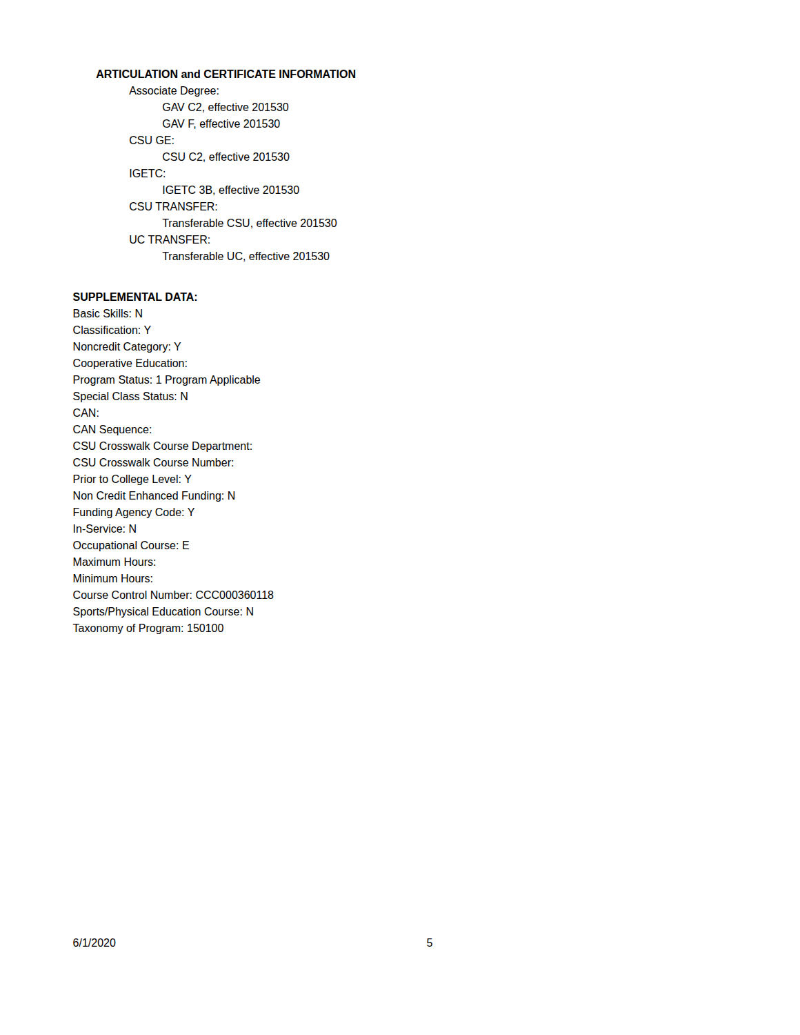ARTICULATION and CERTIFICATE INFORMATION
Associate Degree:
GAV C2, effective 201530
GAV F, effective 201530
CSU GE:
CSU C2, effective 201530
IGETC:
IGETC 3B, effective 201530
CSU TRANSFER:
Transferable CSU, effective 201530
UC TRANSFER:
Transferable UC, effective 201530
SUPPLEMENTAL DATA:
Basic Skills: N
Classification: Y
Noncredit Category: Y
Cooperative Education:
Program Status: 1 Program Applicable
Special Class Status: N
CAN:
CAN Sequence:
CSU Crosswalk Course Department:
CSU Crosswalk Course Number:
Prior to College Level: Y
Non Credit Enhanced Funding: N
Funding Agency Code: Y
In-Service: N
Occupational Course: E
Maximum Hours:
Minimum Hours:
Course Control Number: CCC000360118
Sports/Physical Education Course: N
Taxonomy of Program: 150100
6/1/2020 5